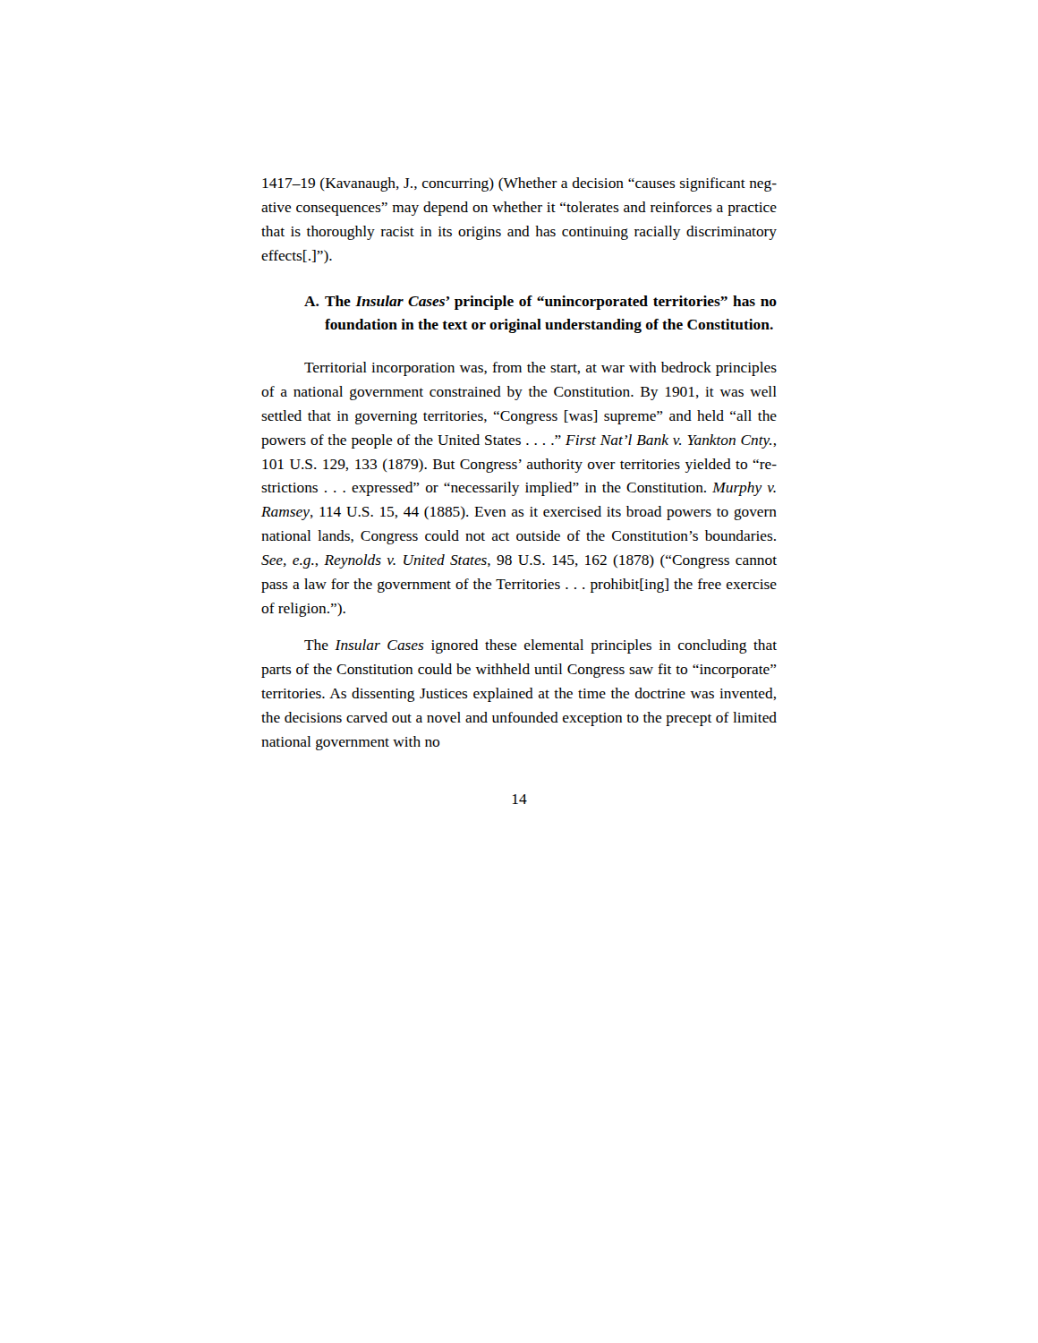1417–19 (Kavanaugh, J., concurring) (Whether a decision “causes significant negative consequences” may depend on whether it “tolerates and reinforces a practice that is thoroughly racist in its origins and has continuing racially discriminatory effects[.]”).
A. The Insular Cases’ principle of “unincorporated territories” has no foundation in the text or original understanding of the Constitution.
Territorial incorporation was, from the start, at war with bedrock principles of a national government constrained by the Constitution. By 1901, it was well settled that in governing territories, “Congress [was] supreme” and held “all the powers of the people of the United States . . . .” First Nat’l Bank v. Yankton Cnty., 101 U.S. 129, 133 (1879). But Congress’ authority over territories yielded to “restrictions . . . expressed” or “necessarily implied” in the Constitution. Murphy v. Ramsey, 114 U.S. 15, 44 (1885). Even as it exercised its broad powers to govern national lands, Congress could not act outside of the Constitution’s boundaries. See, e.g., Reynolds v. United States, 98 U.S. 145, 162 (1878) (“Congress cannot pass a law for the government of the Territories . . . prohibit[ing] the free exercise of religion.”).
The Insular Cases ignored these elemental principles in concluding that parts of the Constitution could be withheld until Congress saw fit to “incorporate” territories. As dissenting Justices explained at the time the doctrine was invented, the decisions carved out a novel and unfounded exception to the precept of limited national government with no
14